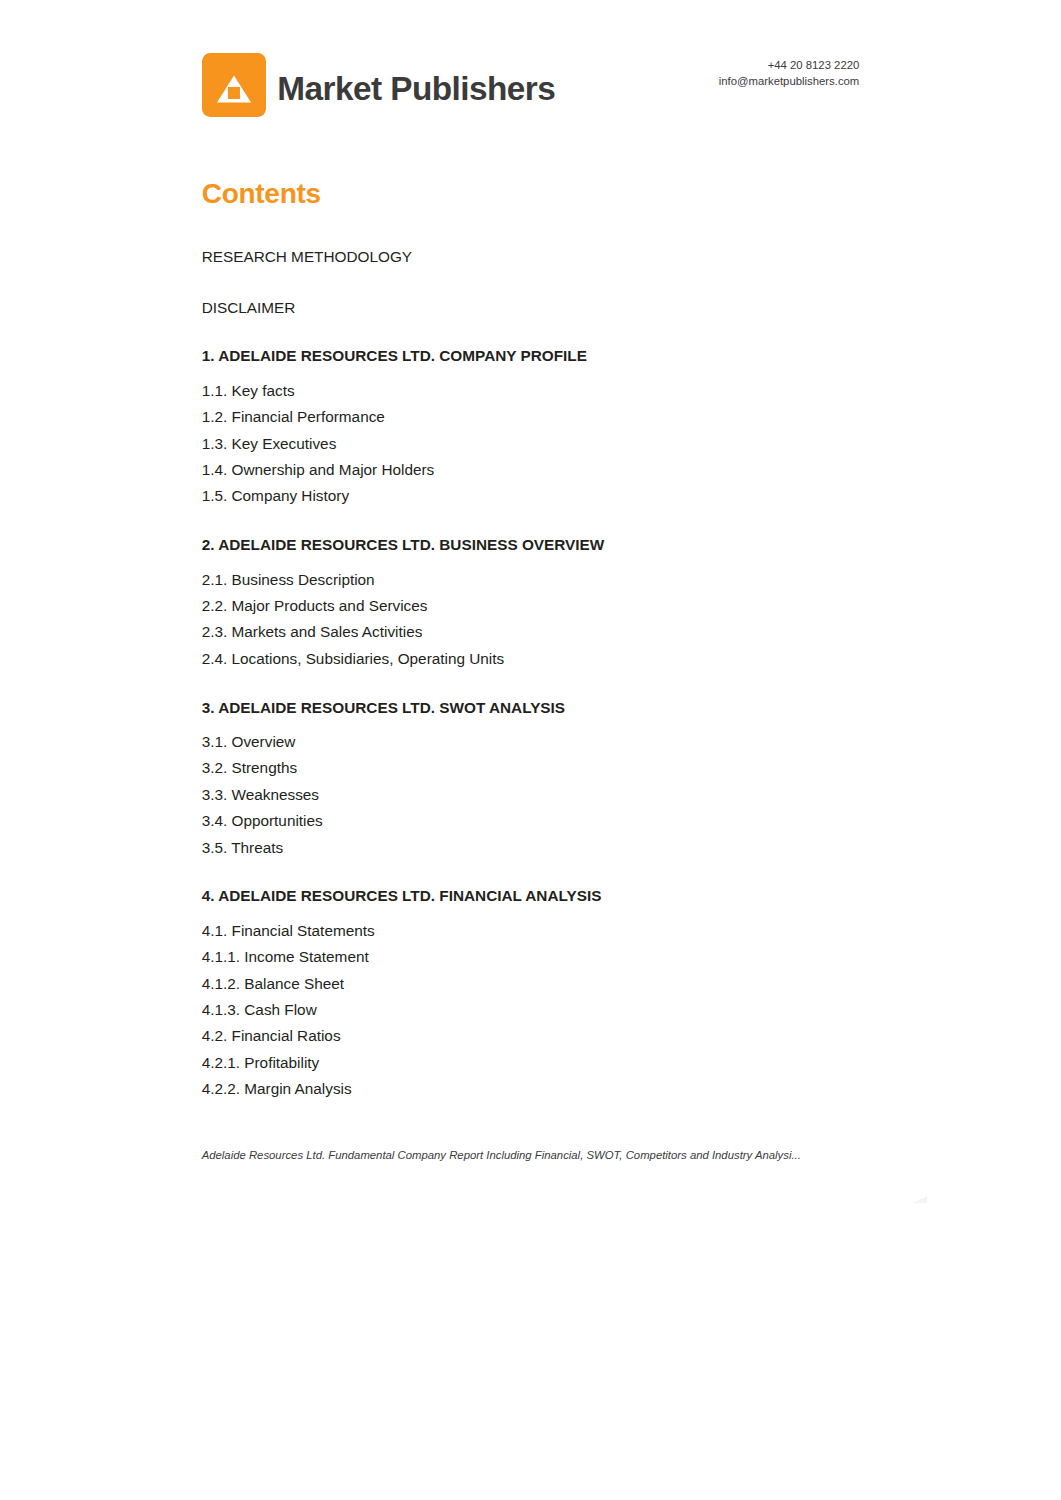Market Publishers
+44 20 8123 2220
info@marketpublishers.com
Contents
RESEARCH METHODOLOGY
DISCLAIMER
1. Adelaide Resources Ltd. Company Profile
1.1. Key facts
1.2. Financial Performance
1.3. Key Executives
1.4. Ownership and Major Holders
1.5. Company History
2. Adelaide Resources Ltd. Business Overview
2.1. Business Description
2.2. Major Products and Services
2.3. Markets and Sales Activities
2.4. Locations, Subsidiaries, Operating Units
3. Adelaide Resources Ltd. SWOT Analysis
3.1. Overview
3.2. Strengths
3.3. Weaknesses
3.4. Opportunities
3.5. Threats
4. Adelaide Resources Ltd. Financial Analysis
4.1. Financial Statements
4.1.1. Income Statement
4.1.2. Balance Sheet
4.1.3. Cash Flow
4.2. Financial Ratios
4.2.1. Profitability
4.2.2. Margin Analysis
Adelaide Resources Ltd. Fundamental Company Report Including Financial, SWOT, Competitors and Industry Analysi...